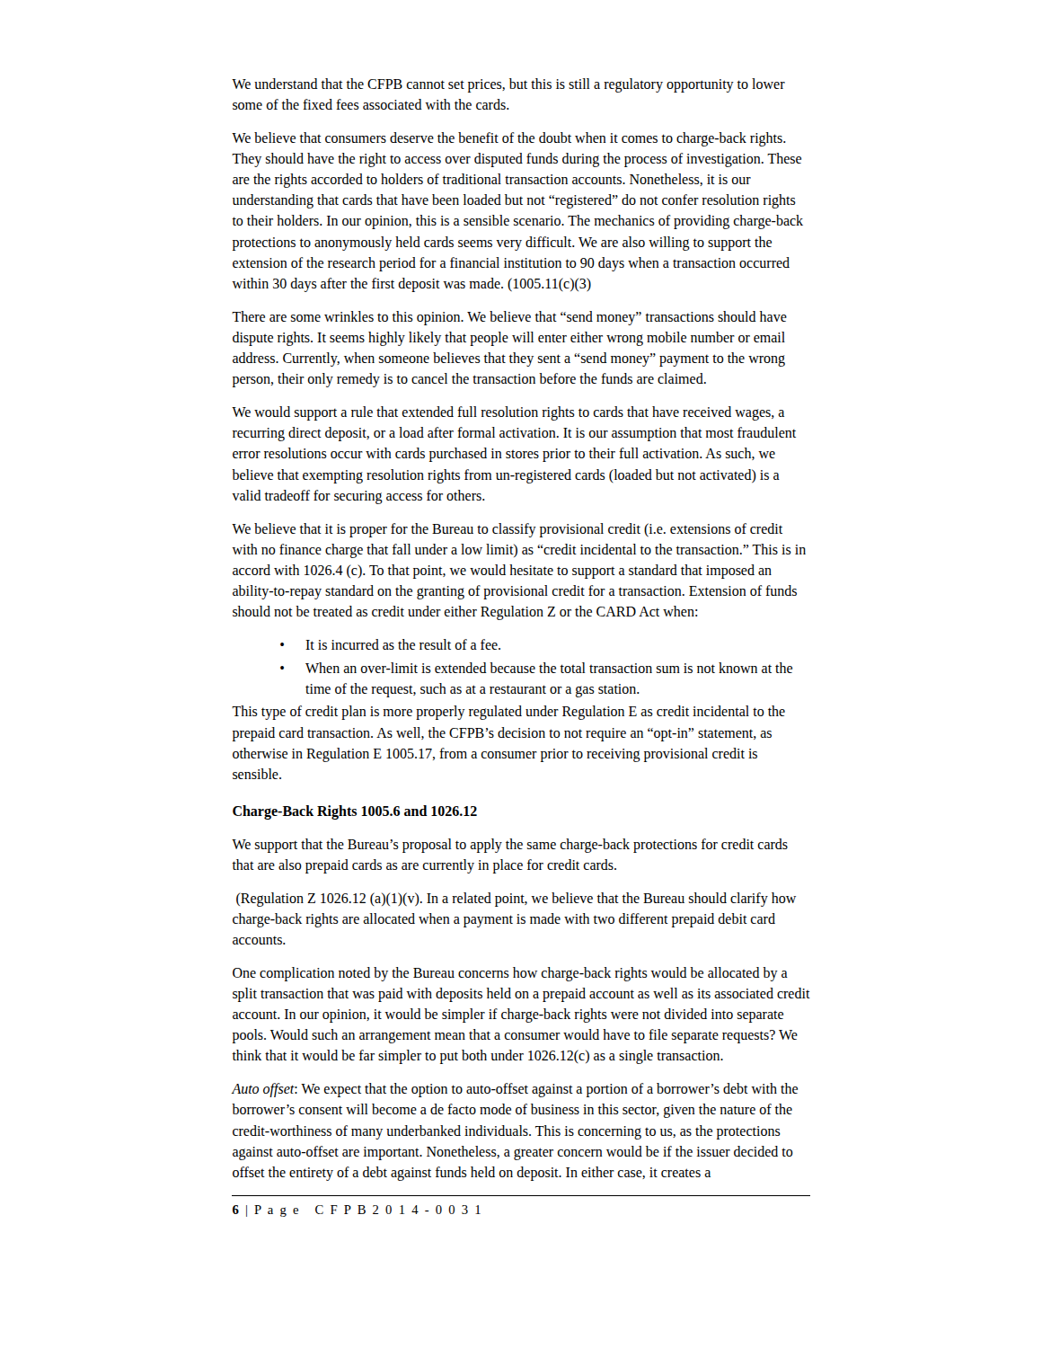We understand that the CFPB cannot set prices, but this is still a regulatory opportunity to lower some of the fixed fees associated with the cards.
We believe that consumers deserve the benefit of the doubt when it comes to charge-back rights. They should have the right to access over disputed funds during the process of investigation. These are the rights accorded to holders of traditional transaction accounts. Nonetheless, it is our understanding that cards that have been loaded but not “registered” do not confer resolution rights to their holders. In our opinion, this is a sensible scenario. The mechanics of providing charge-back protections to anonymously held cards seems very difficult. We are also willing to support the extension of the research period for a financial institution to 90 days when a transaction occurred within 30 days after the first deposit was made. (1005.11(c)(3)
There are some wrinkles to this opinion. We believe that “send money” transactions should have dispute rights. It seems highly likely that people will enter either wrong mobile number or email address. Currently, when someone believes that they sent a “send money” payment to the wrong person, their only remedy is to cancel the transaction before the funds are claimed.
We would support a rule that extended full resolution rights to cards that have received wages, a recurring direct deposit, or a load after formal activation. It is our assumption that most fraudulent error resolutions occur with cards purchased in stores prior to their full activation. As such, we believe that exempting resolution rights from un-registered cards (loaded but not activated) is a valid tradeoff for securing access for others.
We believe that it is proper for the Bureau to classify provisional credit (i.e. extensions of credit with no finance charge that fall under a low limit) as “credit incidental to the transaction.” This is in accord with 1026.4 (c). To that point, we would hesitate to support a standard that imposed an ability-to-repay standard on the granting of provisional credit for a transaction. Extension of funds should not be treated as credit under either Regulation Z or the CARD Act when:
It is incurred as the result of a fee.
When an over-limit is extended because the total transaction sum is not known at the time of the request, such as at a restaurant or a gas station.
This type of credit plan is more properly regulated under Regulation E as credit incidental to the prepaid card transaction. As well, the CFPB’s decision to not require an “opt-in” statement, as otherwise in Regulation E 1005.17, from a consumer prior to receiving provisional credit is sensible.
Charge-Back Rights 1005.6 and 1026.12
We support that the Bureau’s proposal to apply the same charge-back protections for credit cards that are also prepaid cards as are currently in place for credit cards.
(Regulation Z 1026.12 (a)(1)(v). In a related point, we believe that the Bureau should clarify how charge-back rights are allocated when a payment is made with two different prepaid debit card accounts.
One complication noted by the Bureau concerns how charge-back rights would be allocated by a split transaction that was paid with deposits held on a prepaid account as well as its associated credit account. In our opinion, it would be simpler if charge-back rights were not divided into separate pools. Would such an arrangement mean that a consumer would have to file separate requests? We think that it would be far simpler to put both under 1026.12(c) as a single transaction.
Auto offset: We expect that the option to auto-offset against a portion of a borrower’s debt with the borrower’s consent will become a de facto mode of business in this sector, given the nature of the credit-worthiness of many underbanked individuals. This is concerning to us, as the protections against auto-offset are important. Nonetheless, a greater concern would be if the issuer decided to offset the entirety of a debt against funds held on deposit. In either case, it creates a
6 | P a g e C F P B 2 0 1 4 - 0 0 3 1